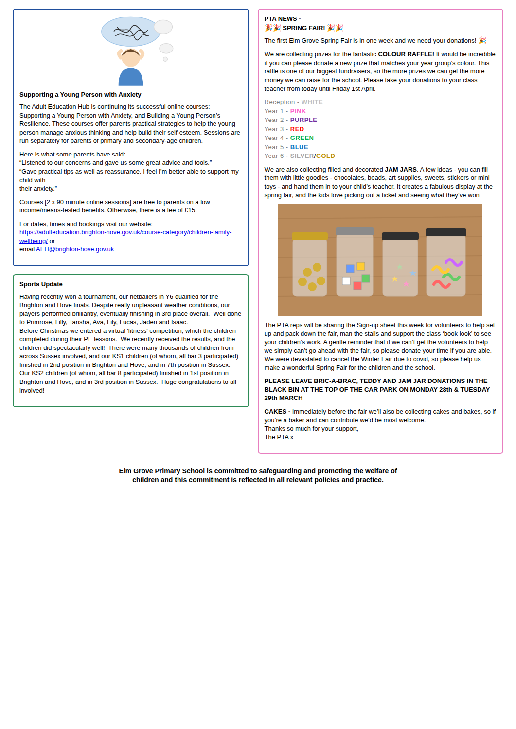Supporting a Young Person with Anxiety
The Adult Education Hub is continuing its successful online courses: Supporting a Young Person with Anxiety, and Building a Young Person’s Resilience. These courses offer parents practical strategies to help the young person manage anxious thinking and help build their self-esteem. Sessions are run separately for parents of primary and secondary-age children.
Here is what some parents have said:
“Listened to our concerns and gave us some great advice and tools.”
“Gave practical tips as well as reassurance. I feel I’m better able to support my child with
their anxiety.”
Courses [2 x 90 minute online sessions] are free to parents on a low income/means-tested benefits. Otherwise, there is a fee of £15.
For dates, times and bookings visit our website:
https://adulteducation.brighton-hove.gov.uk/course-category/children-family-wellbeing/ or
email AEH@brighton-hove.gov.uk
Sports Update
Having recently won a tournament, our netballers in Y6 qualified for the Brighton and Hove finals. Despite really unpleasant weather conditions, our players performed brilliantly, eventually finishing in 3rd place overall. Well done to Primrose, Lilly, Tarisha, Ava, Lily, Lucas, Jaden and Isaac.
Before Christmas we entered a virtual 'fitness' competition, which the children completed during their PE lessons. We recently received the results, and the children did spectacularly well! There were many thousands of children from across Sussex involved, and our KS1 children (of whom, all bar 3 participated) finished in 2nd position in Brighton and Hove, and in 7th position in Sussex. Our KS2 children (of whom, all bar 8 participated) finished in 1st position in Brighton and Hove, and in 3rd position in Sussex. Huge congratulations to all involved!
PTA NEWS -
🎉🎉 SPRING FAIR! 🎉🎉
The first Elm Grove Spring Fair is in one week and we need your donations! 🎉
We are collecting prizes for the fantastic COLOUR RAFFLE! It would be incredible if you can please donate a new prize that matches your year group’s colour. This raffle is one of our biggest fundraisers, so the more prizes we can get the more money we can raise for the school. Please take your donations to your class teacher from today until Friday 1st April.
Reception - WHITE
Year 1 - PINK
Year 2 - PURPLE
Year 3 - RED
Year 4 - GREEN
Year 5 - BLUE
Year 6 - SILVER/GOLD
We are also collecting filled and decorated JAM JARS. A few ideas - you can fill them with little goodies - chocolates, beads, art supplies, sweets, stickers or mini toys - and hand them in to your child’s teacher. It creates a fabulous display at the spring fair, and the kids love picking out a ticket and seeing what they’ve won
The PTA reps will be sharing the Sign-up sheet this week for volunteers to help set up and pack down the fair, man the stalls and support the class ‘book look’ to see your children’s work. A gentle reminder that if we can’t get the volunteers to help we simply can’t go ahead with the fair, so please donate your time if you are able. We were devastated to cancel the Winter Fair due to covid, so please help us make a wonderful Spring Fair for the children and the school.
PLEASE LEAVE BRIC-A-BRAC, TEDDY AND JAM JAR DONATIONS IN THE BLACK BIN AT THE TOP OF THE CAR PARK ON MONDAY 28th & TUESDAY 29th MARCH
CAKES - Immediately before the fair we’ll also be collecting cakes and bakes, so if you’re a baker and can contribute we’d be most welcome.
Thanks so much for your support,
The PTA x
Elm Grove Primary School is committed to safeguarding and promoting the welfare of
children and this commitment is reflected in all relevant policies and practice.